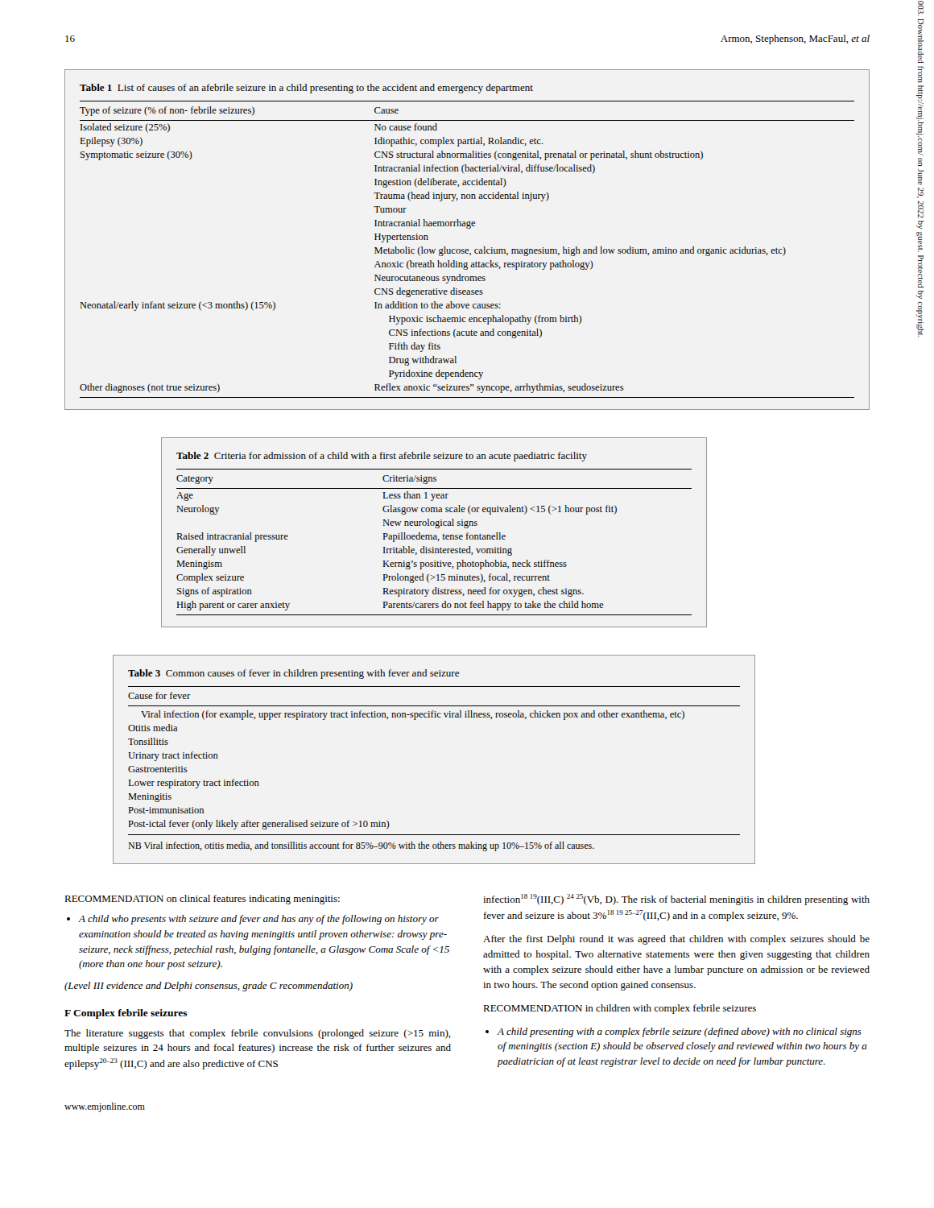16 Armon, Stephenson, MacFaul, et al
Emerg Med J: first published as 10.1136/emj.20.1.13 on 1 January 2003. Downloaded from http://emj.bmj.com/ on June 29, 2022 by guest. Protected by copyright.
Table 1 List of causes of an afebrile seizure in a child presenting to the accident and emergency department
| Type of seizure (% of non- febrile seizures) | Cause |
| --- | --- |
| Isolated seizure (25%) | No cause found |
| Epilepsy (30%) | Idiopathic, complex partial, Rolandic, etc. |
| Symptomatic seizure (30%) | CNS structural abnormalities (congenital, prenatal or perinatal, shunt obstruction) |
| | Intracranial infection (bacterial/viral, diffuse/localised) |
| | Ingestion (deliberate, accidental) |
| | Trauma (head injury, non accidental injury) |
| | Tumour |
| | Intracranial haemorrhage |
| | Hypertension |
| | Metabolic (low glucose, calcium, magnesium, high and low sodium, amino and organic acidurias, etc) |
| | Anoxic (breath holding attacks, respiratory pathology) |
| | Neurocutaneous syndromes |
| | CNS degenerative diseases |
| Neonatal/early infant seizure (<3 months) (15%) | In addition to the above causes: |
| | Hypoxic ischaemic encephalopathy (from birth) |
| | CNS infections (acute and congenital) |
| | Fifth day fits |
| | Drug withdrawal |
| | Pyridoxine dependency |
| Other diagnoses (not true seizures) | Reflex anoxic “seizures” syncope, arrhythmias, seudoseizures |
Table 2 Criteria for admission of a child with a first afebrile seizure to an acute paediatric facility
| Category | Criteria/signs |
| --- | --- |
| Age | Less than 1 year |
| Neurology | Glasgow coma scale (or equivalent) <15 (>1 hour post fit) |
| | New neurological signs |
| Raised intracranial pressure | Papilloedema, tense fontanelle |
| Generally unwell | Irritable, disinterested, vomiting |
| Meningism | Kernig’s positive, photophobia, neck stiffness |
| Complex seizure | Prolonged (>15 minutes), focal, recurrent |
| Signs of aspiration | Respiratory distress, need for oxygen, chest signs. |
| High parent or carer anxiety | Parents/carers do not feel happy to take the child home |
Table 3 Common causes of fever in children presenting with fever and seizure
Cause for fever
Viral infection (for example, upper respiratory tract infection, non-specific viral illness, roseola, chicken pox and other exanthema, etc)
Otitis media
Tonsillitis
Urinary tract infection
Gastroenteritis
Lower respiratory tract infection
Meningitis
Post-immunisation
Post-ictal fever (only likely after generalised seizure of >10 min)
NB Viral infection, otitis media, and tonsillitis account for 85%–90% with the others making up 10%–15% of all causes.
RECOMMENDATION on clinical features indicating meningitis:
A child who presents with seizure and fever and has any of the following on history or examination should be treated as having meningitis until proven otherwise: drowsy pre-seizure, neck stiffness, petechial rash, bulging fontanelle, a Glasgow Coma Scale of <15 (more than one hour post seizure).
(Level III evidence and Delphi consensus, grade C recommendation)
F Complex febrile seizures
The literature suggests that complex febrile convulsions (prolonged seizure (>15 min), multiple seizures in 24 hours and focal features) increase the risk of further seizures and epilepsy20–23 (III,C) and are also predictive of CNS
infection18 19(III,C) 24 25(Vb, D). The risk of bacterial meningitis in children presenting with fever and seizure is about 3%18 19 25–27(III,C) and in a complex seizure, 9%.
After the first Delphi round it was agreed that children with complex seizures should be admitted to hospital. Two alternative statements were then given suggesting that children with a complex seizure should either have a lumbar puncture on admission or be reviewed in two hours. The second option gained consensus.
RECOMMENDATION in children with complex febrile seizures
A child presenting with a complex febrile seizure (defined above) with no clinical signs of meningitis (section E) should be observed closely and reviewed within two hours by a paediatrician of at least registrar level to decide on need for lumbar puncture.
www.emjonline.com